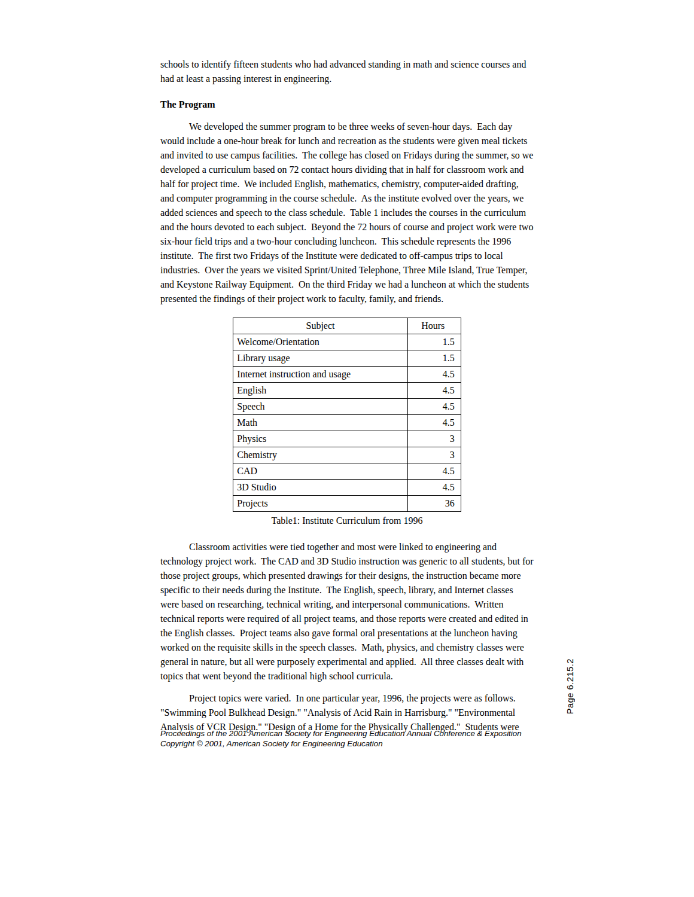schools to identify fifteen students who had advanced standing in math and science courses and had at least a passing interest in engineering.
The Program
We developed the summer program to be three weeks of seven-hour days. Each day would include a one-hour break for lunch and recreation as the students were given meal tickets and invited to use campus facilities. The college has closed on Fridays during the summer, so we developed a curriculum based on 72 contact hours dividing that in half for classroom work and half for project time. We included English, mathematics, chemistry, computer-aided drafting, and computer programming in the course schedule. As the institute evolved over the years, we added sciences and speech to the class schedule. Table 1 includes the courses in the curriculum and the hours devoted to each subject. Beyond the 72 hours of course and project work were two six-hour field trips and a two-hour concluding luncheon. This schedule represents the 1996 institute. The first two Fridays of the Institute were dedicated to off-campus trips to local industries. Over the years we visited Sprint/United Telephone, Three Mile Island, True Temper, and Keystone Railway Equipment. On the third Friday we had a luncheon at which the students presented the findings of their project work to faculty, family, and friends.
| Subject | Hours |
| Welcome/Orientation | 1.5 |
| Library usage | 1.5 |
| Internet instruction and usage | 4.5 |
| English | 4.5 |
| Speech | 4.5 |
| Math | 4.5 |
| Physics | 3 |
| Chemistry | 3 |
| CAD | 4.5 |
| 3D Studio | 4.5 |
| Projects | 36 |
Table1: Institute Curriculum from 1996
Classroom activities were tied together and most were linked to engineering and technology project work. The CAD and 3D Studio instruction was generic to all students, but for those project groups, which presented drawings for their designs, the instruction became more specific to their needs during the Institute. The English, speech, library, and Internet classes were based on researching, technical writing, and interpersonal communications. Written technical reports were required of all project teams, and those reports were created and edited in the English classes. Project teams also gave formal oral presentations at the luncheon having worked on the requisite skills in the speech classes. Math, physics, and chemistry classes were general in nature, but all were purposely experimental and applied. All three classes dealt with topics that went beyond the traditional high school curricula.
Project topics were varied. In one particular year, 1996, the projects were as follows. "Swimming Pool Bulkhead Design." "Analysis of Acid Rain in Harrisburg." "Environmental Analysis of VCR Design." "Design of a Home for the Physically Challenged." Students were
Proceedings of the 2001 American Society for Engineering Education Annual Conference & Exposition
Copyright © 2001, American Society for Engineering Education
Page 6.215.2